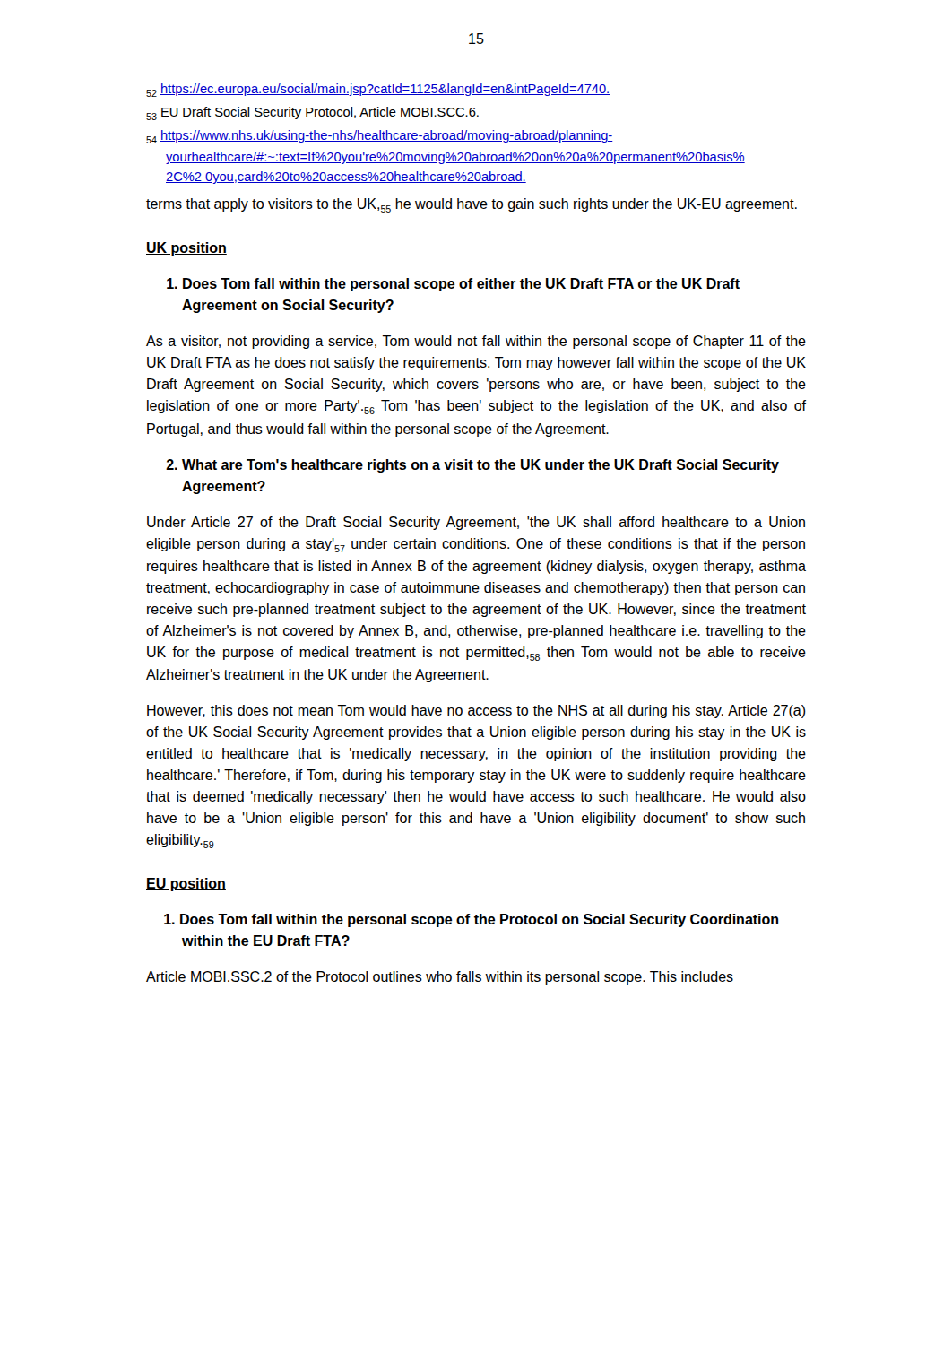15
52 https://ec.europa.eu/social/main.jsp?catId=1125&langId=en&intPageId=4740.
53 EU Draft Social Security Protocol, Article MOBI.SCC.6.
54 https://www.nhs.uk/using-the-nhs/healthcare-abroad/moving-abroad/planning-yourhealthcare/#:~:text=If%20you're%20moving%20abroad%20on%20a%20permanent%20basis%
2C%2 0you,card%20to%20access%20healthcare%20abroad.
terms that apply to visitors to the UK,55 he would have to gain such rights under the UK-EU agreement.
UK position
Does Tom fall within the personal scope of either the UK Draft FTA or the UK Draft Agreement on Social Security?
As a visitor, not providing a service, Tom would not fall within the personal scope of Chapter 11 of the UK Draft FTA as he does not satisfy the requirements. Tom may however fall within the scope of the UK Draft Agreement on Social Security, which covers 'persons who are, or have been, subject to the legislation of one or more Party'.56 Tom 'has been' subject to the legislation of the UK, and also of Portugal, and thus would fall within the personal scope of the Agreement.
What are Tom's healthcare rights on a visit to the UK under the UK Draft Social Security Agreement?
Under Article 27 of the Draft Social Security Agreement, 'the UK shall afford healthcare to a Union eligible person during a stay'57 under certain conditions. One of these conditions is that if the person requires healthcare that is listed in Annex B of the agreement (kidney dialysis, oxygen therapy, asthma treatment, echocardiography in case of autoimmune diseases and chemotherapy) then that person can receive such pre-planned treatment subject to the agreement of the UK. However, since the treatment of Alzheimer's is not covered by Annex B, and, otherwise, pre-planned healthcare i.e. travelling to the UK for the purpose of medical treatment is not permitted,58 then Tom would not be able to receive Alzheimer's treatment in the UK under the Agreement.
However, this does not mean Tom would have no access to the NHS at all during his stay. Article 27(a) of the UK Social Security Agreement provides that a Union eligible person during his stay in the UK is entitled to healthcare that is 'medically necessary, in the opinion of the institution providing the healthcare.' Therefore, if Tom, during his temporary stay in the UK were to suddenly require healthcare that is deemed 'medically necessary' then he would have access to such healthcare. He would also have to be a 'Union eligible person' for this and have a 'Union eligibility document' to show such eligibility.59
EU position
1. Does Tom fall within the personal scope of the Protocol on Social Security Coordination within the EU Draft FTA?
Article MOBI.SSC.2 of the Protocol outlines who falls within its personal scope. This includes